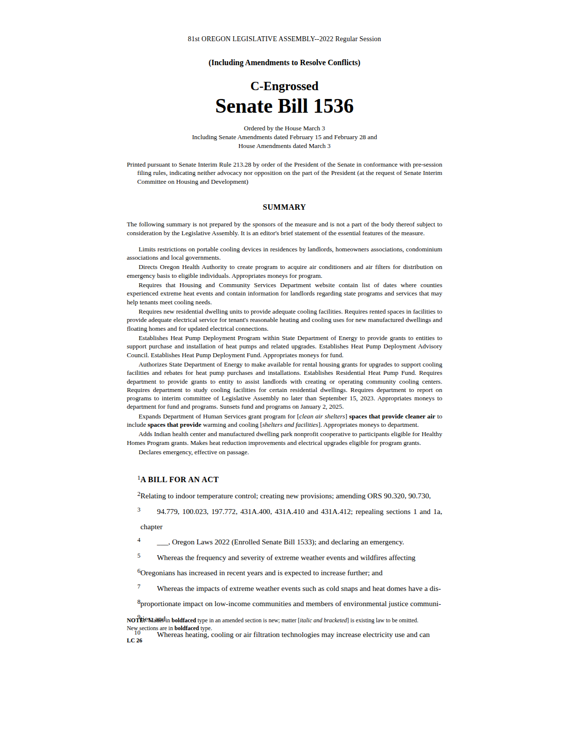81st OREGON LEGISLATIVE ASSEMBLY--2022 Regular Session
(Including Amendments to Resolve Conflicts)
C-Engrossed
Senate Bill 1536
Ordered by the House March 3
Including Senate Amendments dated February 15 and February 28 and
House Amendments dated March 3
Printed pursuant to Senate Interim Rule 213.28 by order of the President of the Senate in conformance with pre-session filing rules, indicating neither advocacy nor opposition on the part of the President (at the request of Senate Interim Committee on Housing and Development)
SUMMARY
The following summary is not prepared by the sponsors of the measure and is not a part of the body thereof subject to consideration by the Legislative Assembly. It is an editor's brief statement of the essential features of the measure.
Limits restrictions on portable cooling devices in residences by landlords, homeowners associations, condominium associations and local governments.
Directs Oregon Health Authority to create program to acquire air conditioners and air filters for distribution on emergency basis to eligible individuals. Appropriates moneys for program.
Requires that Housing and Community Services Department website contain list of dates where counties experienced extreme heat events and contain information for landlords regarding state programs and services that may help tenants meet cooling needs.
Requires new residential dwelling units to provide adequate cooling facilities. Requires rented spaces in facilities to provide adequate electrical service for tenant's reasonable heating and cooling uses for new manufactured dwellings and floating homes and for updated electrical connections.
Establishes Heat Pump Deployment Program within State Department of Energy to provide grants to entities to support purchase and installation of heat pumps and related upgrades. Establishes Heat Pump Deployment Advisory Council. Establishes Heat Pump Deployment Fund. Appropriates moneys for fund.
Authorizes State Department of Energy to make available for rental housing grants for upgrades to support cooling facilities and rebates for heat pump purchases and installations. Establishes Residential Heat Pump Fund. Requires department to provide grants to entity to assist landlords with creating or operating community cooling centers. Requires department to study cooling facilities for certain residential dwellings. Requires department to report on programs to interim committee of Legislative Assembly no later than September 15, 2023. Appropriates moneys to department for fund and programs. Sunsets fund and programs on January 2, 2025.
Expands Department of Human Services grant program for [clean air shelters] spaces that provide cleaner air to include spaces that provide warming and cooling [shelters and facilities]. Appropriates moneys to department.
Adds Indian health center and manufactured dwelling park nonprofit cooperative to participants eligible for Healthy Homes Program grants. Makes heat reduction improvements and electrical upgrades eligible for program grants.
Declares emergency, effective on passage.
| 1 | A BILL FOR AN ACT |
| 2 | Relating to indoor temperature control; creating new provisions; amending ORS 90.320, 90.730, |
| 3 | 94.779, 100.023, 197.772, 431A.400, 431A.410 and 431A.412; repealing sections 1 and 1a, chapter |
| 4 | ___, Oregon Laws 2022 (Enrolled Senate Bill 1533); and declaring an emergency. |
| 5 | Whereas the frequency and severity of extreme weather events and wildfires affecting |
| 6 | Oregonians has increased in recent years and is expected to increase further; and |
| 7 | Whereas the impacts of extreme weather events such as cold snaps and heat domes have a dis- |
| 8 | proportionate impact on low-income communities and members of environmental justice communi- |
| 9 | ties; and |
| 10 | Whereas heating, cooling or air filtration technologies may increase electricity use and can |
NOTE: Matter in boldfaced type in an amended section is new; matter [italic and bracketed] is existing law to be omitted.
New sections are in boldfaced type.
LC 26